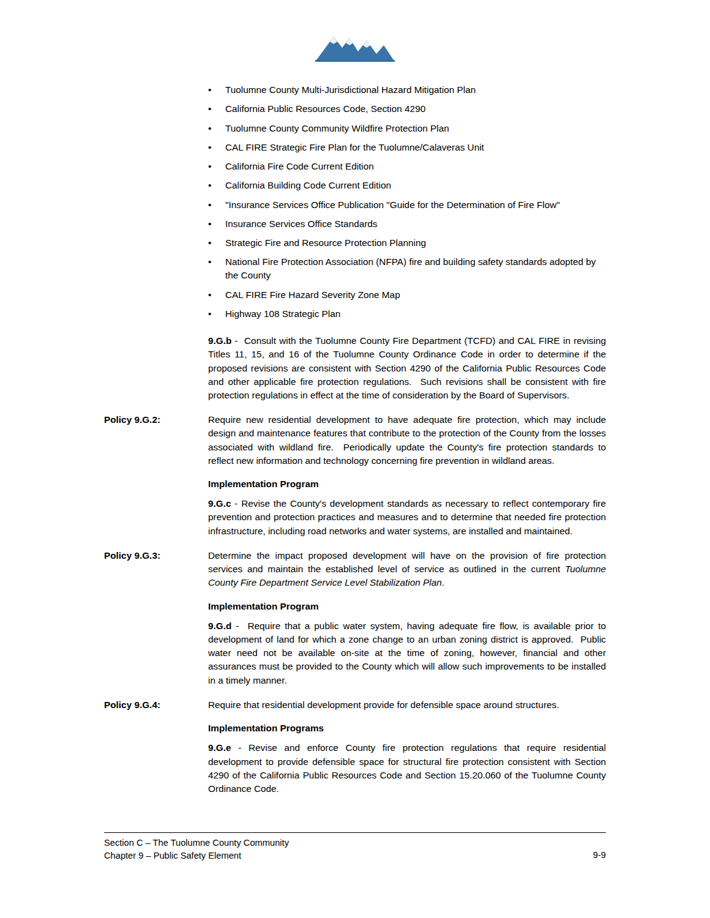Tuolumne County Multi-Jurisdictional Hazard Mitigation Plan
California Public Resources Code, Section 4290
Tuolumne County Community Wildfire Protection Plan
CAL FIRE Strategic Fire Plan for the Tuolumne/Calaveras Unit
California Fire Code Current Edition
California Building Code Current Edition
"Insurance Services Office Publication "Guide for the Determination of Fire Flow"
Insurance Services Office Standards
Strategic Fire and Resource Protection Planning
National Fire Protection Association (NFPA) fire and building safety standards adopted by the County
CAL FIRE Fire Hazard Severity Zone Map
Highway 108 Strategic Plan
9.G.b - Consult with the Tuolumne County Fire Department (TCFD) and CAL FIRE in revising Titles 11, 15, and 16 of the Tuolumne County Ordinance Code in order to determine if the proposed revisions are consistent with Section 4290 of the California Public Resources Code and other applicable fire protection regulations. Such revisions shall be consistent with fire protection regulations in effect at the time of consideration by the Board of Supervisors.
Policy 9.G.2:
Require new residential development to have adequate fire protection, which may include design and maintenance features that contribute to the protection of the County from the losses associated with wildland fire. Periodically update the County's fire protection standards to reflect new information and technology concerning fire prevention in wildland areas.
Implementation Program
9.G.c - Revise the County's development standards as necessary to reflect contemporary fire prevention and protection practices and measures and to determine that needed fire protection infrastructure, including road networks and water systems, are installed and maintained.
Policy 9.G.3:
Determine the impact proposed development will have on the provision of fire protection services and maintain the established level of service as outlined in the current Tuolumne County Fire Department Service Level Stabilization Plan.
Implementation Program
9.G.d - Require that a public water system, having adequate fire flow, is available prior to development of land for which a zone change to an urban zoning district is approved. Public water need not be available on-site at the time of zoning, however, financial and other assurances must be provided to the County which will allow such improvements to be installed in a timely manner.
Policy 9.G.4:
Require that residential development provide for defensible space around structures.
Implementation Programs
9.G.e - Revise and enforce County fire protection regulations that require residential development to provide defensible space for structural fire protection consistent with Section 4290 of the California Public Resources Code and Section 15.20.060 of the Tuolumne County Ordinance Code.
Section C – The Tuolumne County Community
Chapter 9 – Public Safety Element
9-9